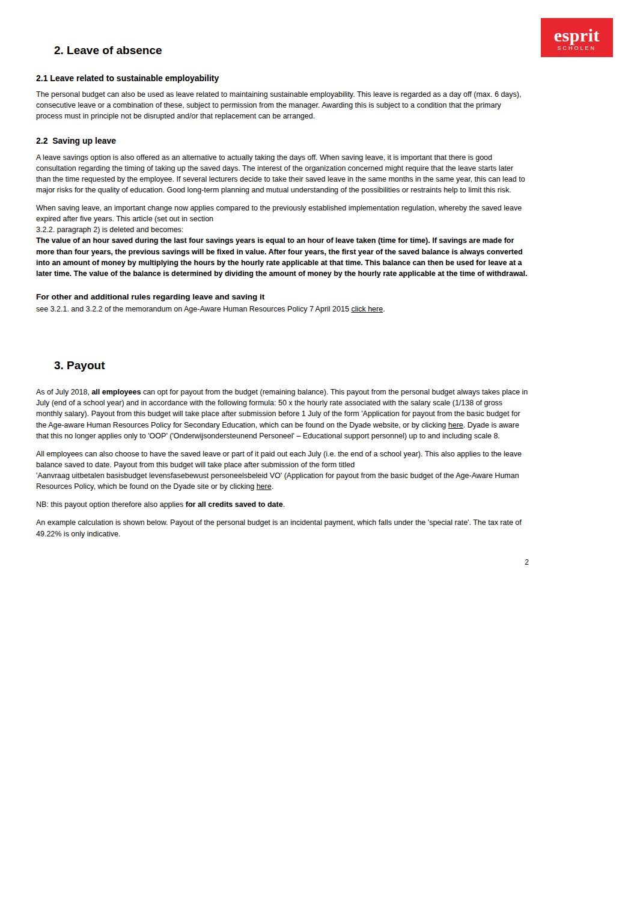esprit
SCHOLEN
2. Leave of absence
2.1 Leave related to sustainable employability
The personal budget can also be used as leave related to maintaining sustainable employability. This leave is regarded as a day off (max. 6 days), consecutive leave or a combination of these, subject to permission from the manager. Awarding this is subject to a condition that the primary process must in principle not be disrupted and/or that replacement can be arranged.
2.2 Saving up leave
A leave savings option is also offered as an alternative to actually taking the days off. When saving leave, it is important that there is good consultation regarding the timing of taking up the saved days. The interest of the organization concerned might require that the leave starts later than the time requested by the employee. If several lecturers decide to take their saved leave in the same months in the same year, this can lead to major risks for the quality of education. Good long-term planning and mutual understanding of the possibilities or restraints help to limit this risk.
When saving leave, an important change now applies compared to the previously established implementation regulation, whereby the saved leave expired after five years. This article (set out in section
3.2.2. paragraph 2) is deleted and becomes:
The value of an hour saved during the last four savings years is equal to an hour of leave taken (time for time). If savings are made for more than four years, the previous savings will be fixed in value. After four years, the first year of the saved balance is always converted into an amount of money by multiplying the hours by the hourly rate applicable at that time. This balance can then be used for leave at a later time. The value of the balance is determined by dividing the amount of money by the hourly rate applicable at the time of withdrawal.
For other and additional rules regarding leave and saving it
see 3.2.1. and 3.2.2 of the memorandum on Age-Aware Human Resources Policy 7 April 2015 click here.
3. Payout
As of July 2018, all employees can opt for payout from the budget (remaining balance). This payout from the personal budget always takes place in July (end of a school year) and in accordance with the following formula: 50 x the hourly rate associated with the salary scale (1/138 of gross monthly salary). Payout from this budget will take place after submission before 1 July of the form 'Application for payout from the basic budget for the Age-aware Human Resources Policy for Secondary Education, which can be found on the Dyade website, or by clicking here. Dyade is aware that this no longer applies only to 'OOP' ('Onderwijsondersteunend Personeel' – Educational support personnel) up to and including scale 8.
All employees can also choose to have the saved leave or part of it paid out each July (i.e. the end of a school year). This also applies to the leave balance saved to date. Payout from this budget will take place after submission of the form titled
'Aanvraag uitbetalen basisbudget levensfasebewust personeelsbeleid VO' (Application for payout from the basic budget of the Age-Aware Human Resources Policy, which be found on the Dyade site or by clicking here.
NB: this payout option therefore also applies for all credits saved to date.
An example calculation is shown below. Payout of the personal budget is an incidental payment, which falls under the 'special rate'. The tax rate of 49.22% is only indicative.
2